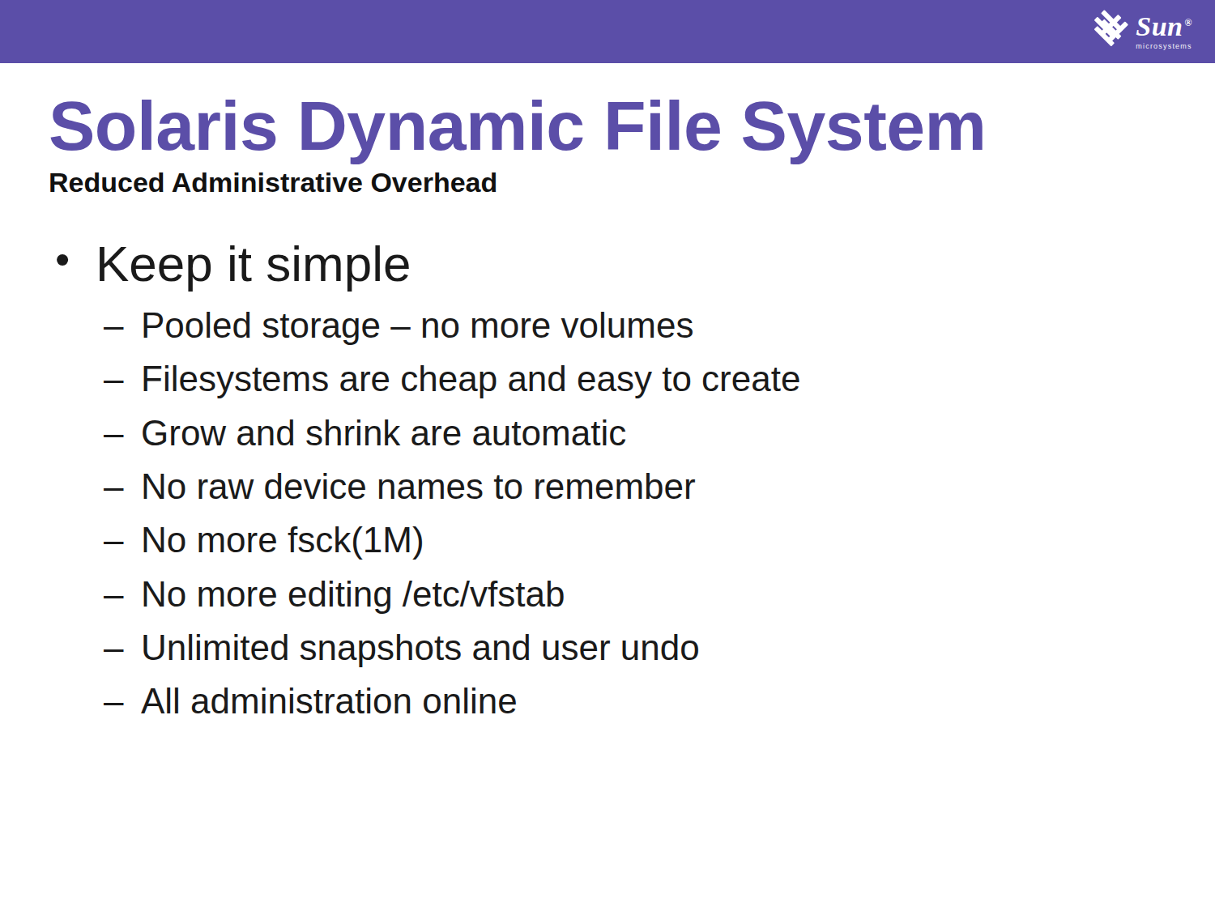Sun®
microsystems
Solaris Dynamic File System
Reduced Administrative Overhead
Keep it simple
Pooled storage – no more volumes
Filesystems are cheap and easy to create
Grow and shrink are automatic
No raw device names to remember
No more fsck(1M)
No more editing /etc/vfstab
Unlimited snapshots and user undo
All administration online